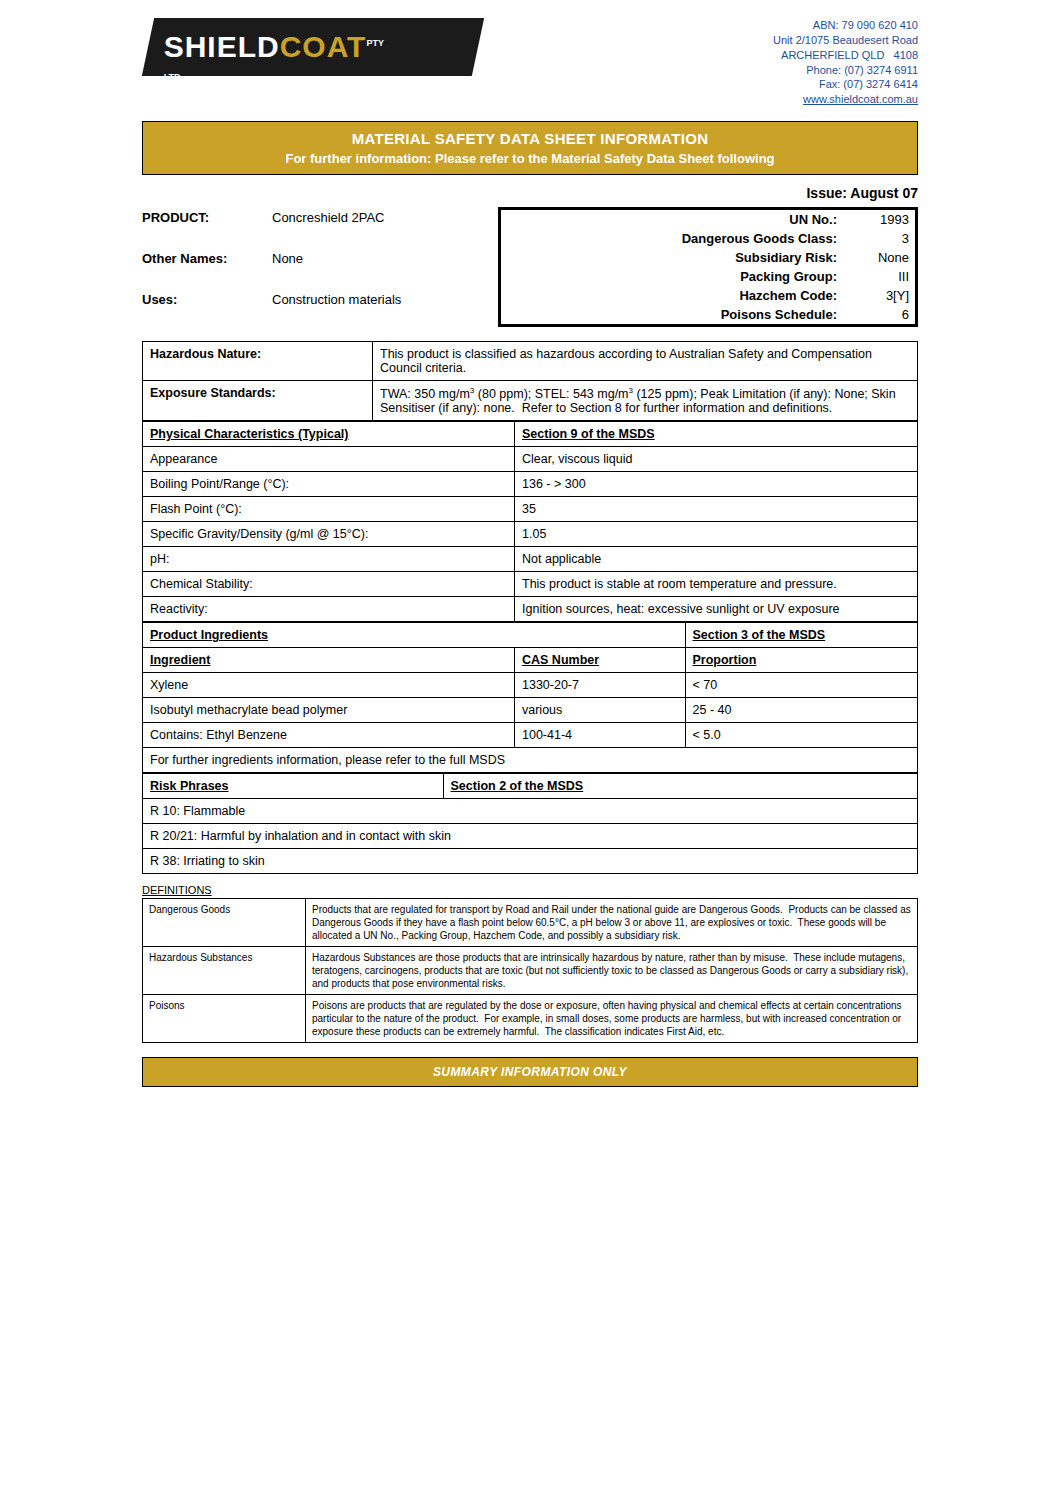SHIELD COAT PTY
LTD
ABN: 79 090 620 410
Unit 2/1075 Beaudesert Road
ARCHERFIELD QLD 4108
Phone: (07) 3274 6911
Fax: (07) 3274 6414
www.shieldcoat.com.au
MATERIAL SAFETY DATA SHEET INFORMATION
For further information: Please refer to the Material Safety Data Sheet following
Issue: August 07
| PRODUCT: | Concreshield 2PAC |
| Other Names: | None |
| Uses: | Construction materials |
| UN No.: | 1993 |
| Dangerous Goods Class: | 3 |
| Subsidiary Risk: | None |
| Packing Group: | III |
| Hazchem Code: | 3[Y] |
| Poisons Schedule: | 6 |
| Hazardous Nature: | This product is classified as hazardous according to Australian Safety and Compensation Council criteria. |
| Exposure Standards: | TWA: 350 mg/m 3 (80 ppm); STEL: 543 mg/m 3 (125 ppm); Peak Limitation (if any): None; Skin Sensitiser (if any): none. Refer to Section 8 for further information and definitions. |
| Physical Characteristics (Typical) | Section 9 of the MSDS |
| Appearance | Clear, viscous liquid |
| Boiling Point/Range (°C): | 136 - > 300 |
| Flash Point (°C): | 35 |
| Specific Gravity/Density (g/ml @ 15°C): | 1.05 |
| pH: | Not applicable |
| Chemical Stability: | This product is stable at room temperature and pressure. |
| Reactivity: | Ignition sources, heat: excessive sunlight or UV exposure |
| Product Ingredients | Section 3 of the MSDS |
| Ingredient | CAS Number | Proportion |
| Xylene | 1330-20-7 | < 70 |
| Isobutyl methacrylate bead polymer | various | 25 - 40 |
| Contains: Ethyl Benzene | 100-41-4 | < 5.0 |
| For further ingredients information, please refer to the full MSDS |
| Risk Phrases | Section 2 of the MSDS |
| R 10: Flammable |
| R 20/21: Harmful by inhalation and in contact with skin |
| R 38: Irriating to skin |
DEFINITIONS
| Dangerous Goods | Products that are regulated for transport by Road and Rail under the national guide are Dangerous Goods. Products can be classed as Dangerous Goods if they have a flash point below 60.5°C, a pH below 3 or above 11, are explosives or toxic. These goods will be allocated a UN No., Packing Group, Hazchem Code, and possibly a subsidiary risk. |
| Hazardous Substances | Hazardous Substances are those products that are intrinsically hazardous by nature, rather than by misuse. These include mutagens, teratogens, carcinogens, products that are toxic (but not sufficiently toxic to be classed as Dangerous Goods or carry a subsidiary risk), and products that pose environmental risks. |
| Poisons | Poisons are products that are regulated by the dose or exposure, often having physical and chemical effects at certain concentrations particular to the nature of the product. For example, in small doses, some products are harmless, but with increased concentration or exposure these products can be extremely harmful. The classification indicates First Aid, etc. |
SUMMARY INFORMATION ONLY